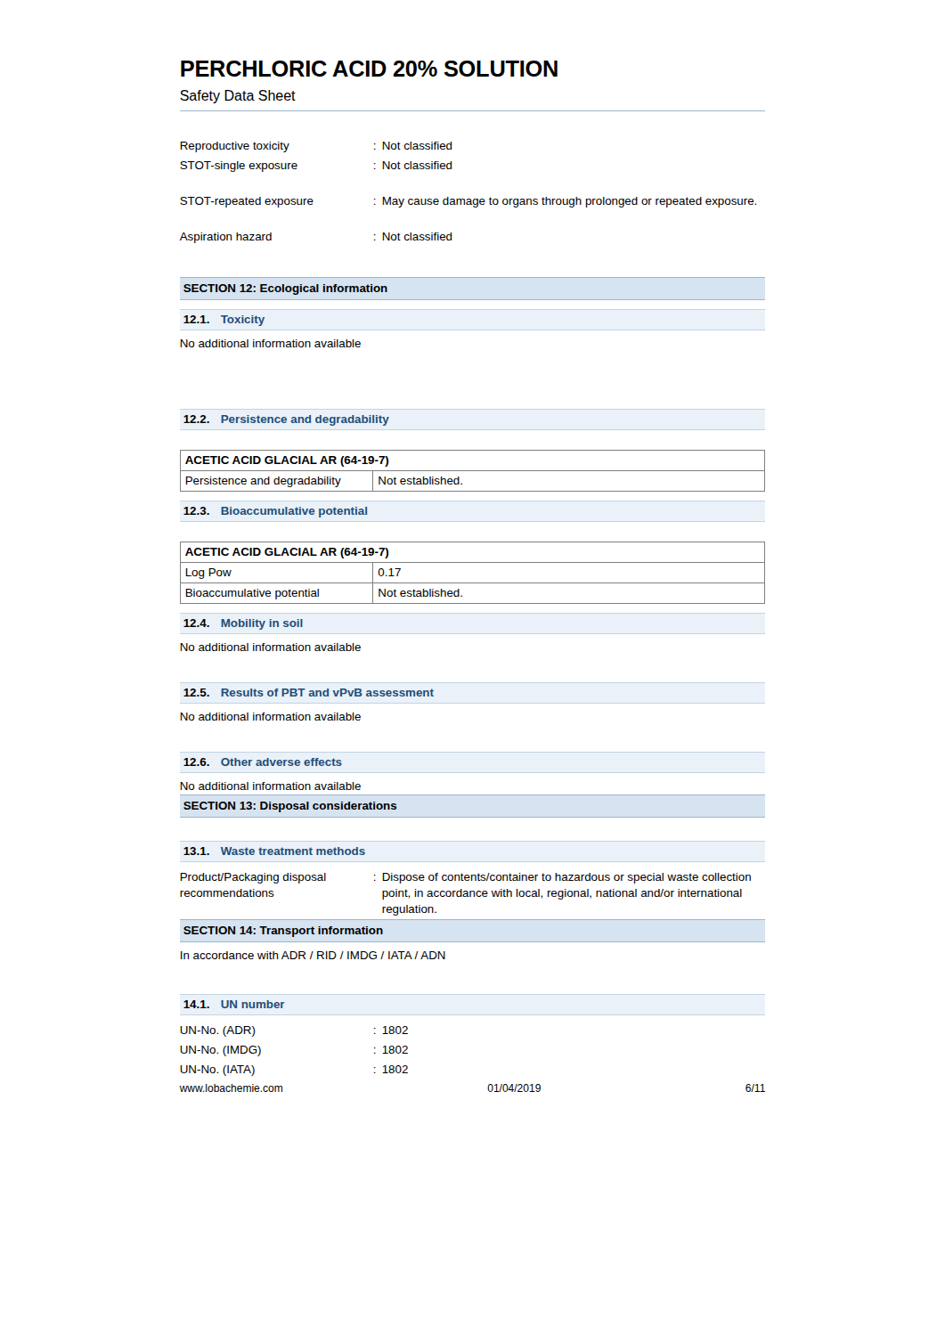PERCHLORIC ACID 20% SOLUTION
Safety Data Sheet
| Reproductive toxicity | : | Not classified |
| STOT-single exposure | : | Not classified |
| STOT-repeated exposure | : | May cause damage to organs through prolonged or repeated exposure. |
| Aspiration hazard | : | Not classified |
SECTION 12: Ecological information
12.1. Toxicity
No additional information available
12.2. Persistence and degradability
| ACETIC ACID GLACIAL AR (64-19-7) |
| --- |
| Persistence and degradability | Not established. |
12.3. Bioaccumulative potential
| ACETIC ACID GLACIAL AR (64-19-7) |
| --- |
| Log Pow | 0.17 |
| Bioaccumulative potential | Not established. |
12.4. Mobility in soil
No additional information available
12.5. Results of PBT and vPvB assessment
No additional information available
12.6. Other adverse effects
No additional information available
SECTION 13: Disposal considerations
13.1. Waste treatment methods
| Product/Packaging disposal recommendations | : | Dispose of contents/container to hazardous or special waste collection point, in accordance with local, regional, national and/or international regulation. |
SECTION 14: Transport information
In accordance with ADR / RID / IMDG / IATA / ADN
14.1. UN number
| UN-No. (ADR) | : | 1802 |
| UN-No. (IMDG) | : | 1802 |
| UN-No. (IATA) | : | 1802 |
www.lobachemie.com 6/11
01/04/2019